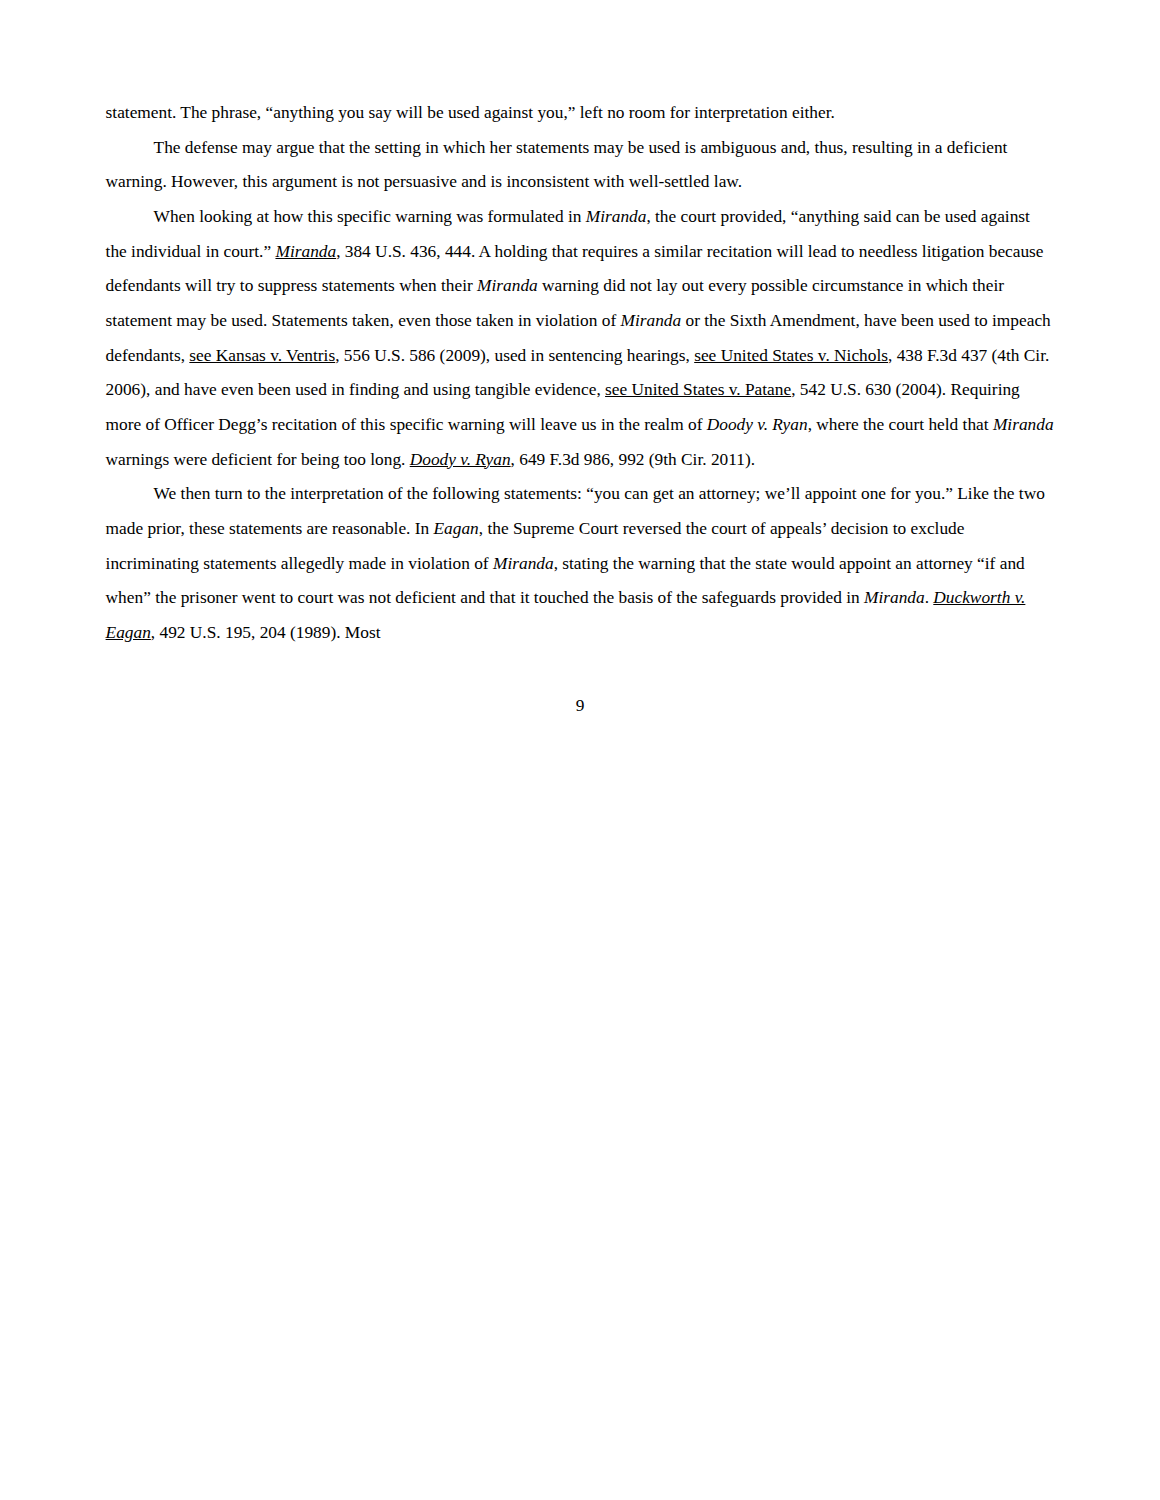statement. The phrase, “anything you say will be used against you,” left no room for interpretation either.
The defense may argue that the setting in which her statements may be used is ambiguous and, thus, resulting in a deficient warning. However, this argument is not persuasive and is inconsistent with well-settled law.
When looking at how this specific warning was formulated in Miranda, the court provided, “anything said can be used against the individual in court.” Miranda, 384 U.S. 436, 444. A holding that requires a similar recitation will lead to needless litigation because defendants will try to suppress statements when their Miranda warning did not lay out every possible circumstance in which their statement may be used. Statements taken, even those taken in violation of Miranda or the Sixth Amendment, have been used to impeach defendants, see Kansas v. Ventris, 556 U.S. 586 (2009), used in sentencing hearings, see United States v. Nichols, 438 F.3d 437 (4th Cir. 2006), and have even been used in finding and using tangible evidence, see United States v. Patane, 542 U.S. 630 (2004). Requiring more of Officer Degg’s recitation of this specific warning will leave us in the realm of Doody v. Ryan, where the court held that Miranda warnings were deficient for being too long. Doody v. Ryan, 649 F.3d 986, 992 (9th Cir. 2011).
We then turn to the interpretation of the following statements: “you can get an attorney; we’ll appoint one for you.” Like the two made prior, these statements are reasonable. In Eagan, the Supreme Court reversed the court of appeals’ decision to exclude incriminating statements allegedly made in violation of Miranda, stating the warning that the state would appoint an attorney “if and when” the prisoner went to court was not deficient and that it touched the basis of the safeguards provided in Miranda. Duckworth v. Eagan, 492 U.S. 195, 204 (1989). Most
9